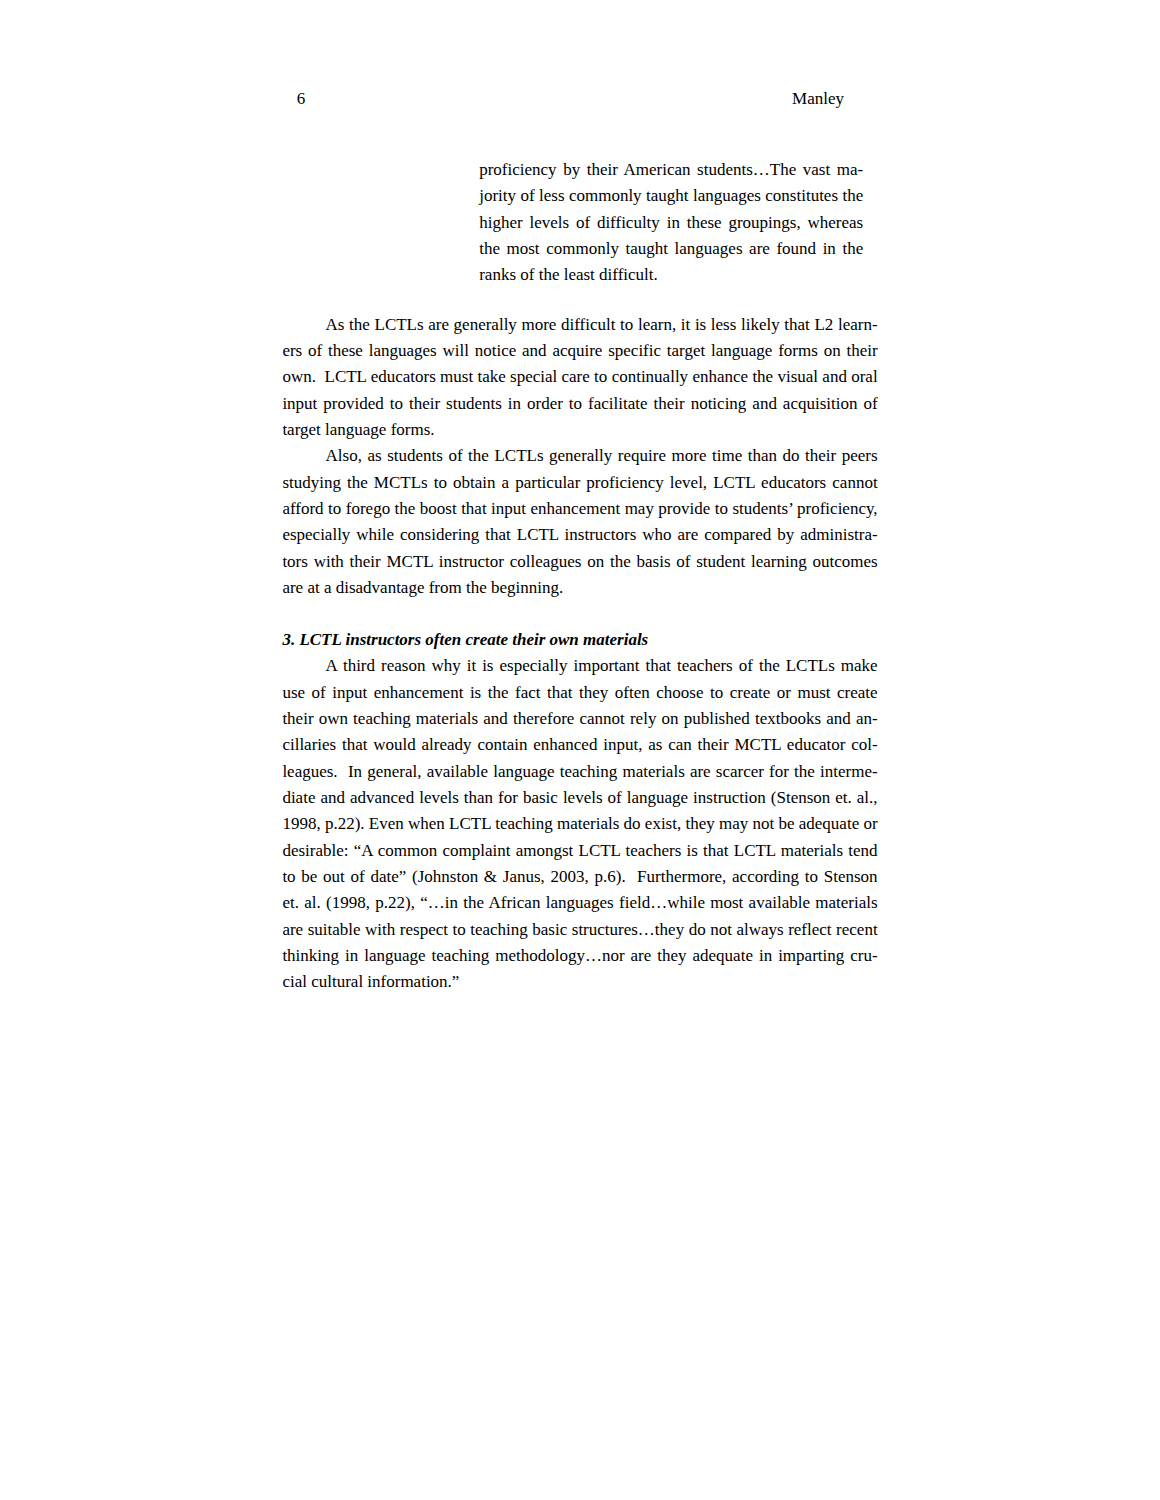6 Manley
proficiency by their American students…The vast majority of less commonly taught languages constitutes the higher levels of difficulty in these groupings, whereas the most commonly taught languages are found in the ranks of the least difficult.
As the LCTLs are generally more difficult to learn, it is less likely that L2 learners of these languages will notice and acquire specific target language forms on their own. LCTL educators must take special care to continually enhance the visual and oral input provided to their students in order to facilitate their noticing and acquisition of target language forms.
Also, as students of the LCTLs generally require more time than do their peers studying the MCTLs to obtain a particular proficiency level, LCTL educators cannot afford to forego the boost that input enhancement may provide to students’ proficiency, especially while considering that LCTL instructors who are compared by administrators with their MCTL instructor colleagues on the basis of student learning outcomes are at a disadvantage from the beginning.
3. LCTL instructors often create their own materials
A third reason why it is especially important that teachers of the LCTLs make use of input enhancement is the fact that they often choose to create or must create their own teaching materials and therefore cannot rely on published textbooks and ancillaries that would already contain enhanced input, as can their MCTL educator colleagues. In general, available language teaching materials are scarcer for the intermediate and advanced levels than for basic levels of language instruction (Stenson et. al., 1998, p.22). Even when LCTL teaching materials do exist, they may not be adequate or desirable: “A common complaint amongst LCTL teachers is that LCTL materials tend to be out of date” (Johnston & Janus, 2003, p.6). Furthermore, according to Stenson et. al. (1998, p.22), “…in the African languages field…while most available materials are suitable with respect to teaching basic structures…they do not always reflect recent thinking in language teaching methodology…nor are they adequate in imparting crucial cultural information.”